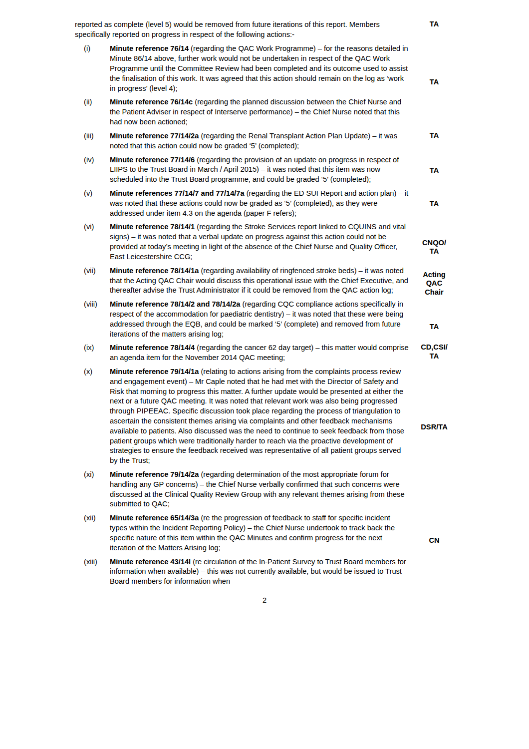reported as complete (level 5) would be removed from future iterations of this report. Members specifically reported on progress in respect of the following actions:- TA
(i) Minute reference 76/14 (regarding the QAC Work Programme) – for the reasons detailed in Minute 86/14 above, further work would not be undertaken in respect of the QAC Work Programme until the Committee Review had been completed and its outcome used to assist the finalisation of this work. It was agreed that this action should remain on the log as ‘work in progress’ (level 4); TA
(ii) Minute reference 76/14c (regarding the planned discussion between the Chief Nurse and the Patient Adviser in respect of Interserve performance) – the Chief Nurse noted that this had now been actioned;
(iii) Minute reference 77/14/2a (regarding the Renal Transplant Action Plan Update) – it was noted that this action could now be graded ‘5’ (completed); TA
(iv) Minute reference 77/14/6 (regarding the provision of an update on progress in respect of LIIPS to the Trust Board in March / April 2015) – it was noted that this item was now scheduled into the Trust Board programme, and could be graded ‘5’ (completed); TA
(v) Minute references 77/14/7 and 77/14/7a (regarding the ED SUI Report and action plan) – it was noted that these actions could now be graded as ‘5’ (completed), as they were addressed under item 4.3 on the agenda (paper F refers); TA
(vi) Minute reference 78/14/1 (regarding the Stroke Services report linked to CQUINS and vital signs) – it was noted that a verbal update on progress against this action could not be provided at today’s meeting in light of the absence of the Chief Nurse and Quality Officer, East Leicestershire CCG; CNQO/
TA
(vii) Minute reference 78/14/1a (regarding availability of ringfenced stroke beds) – it was noted that the Acting QAC Chair would discuss this operational issue with the Chief Executive, and thereafter advise the Trust Administrator if it could be removed from the QAC action log; Acting
QAC
Chair
(viii) Minute reference 78/14/2 and 78/14/2a (regarding CQC compliance actions specifically in respect of the accommodation for paediatric dentistry) – it was noted that these were being addressed through the EQB, and could be marked ‘5’ (complete) and removed from future iterations of the matters arising log; TA
(ix) Minute reference 78/14/4 (regarding the cancer 62 day target) – this matter would comprise an agenda item for the November 2014 QAC meeting; CD,CSI/
TA
(x) Minute reference 79/14/1a (relating to actions arising from the complaints process review and engagement event) – Mr Caple noted that he had met with the Director of Safety and Risk that morning to progress this matter. A further update would be presented at either the next or a future QAC meeting. It was noted that relevant work was also being progressed through PIPEEAC. Specific discussion took place regarding the process of triangulation to ascertain the consistent themes arising via complaints and other feedback mechanisms available to patients. Also discussed was the need to continue to seek feedback from those patient groups which were traditionally harder to reach via the proactive development of strategies to ensure the feedback received was representative of all patient groups served by the Trust; DSR/TA
(xi) Minute reference 79/14/2a (regarding determination of the most appropriate forum for handling any GP concerns) – the Chief Nurse verbally confirmed that such concerns were discussed at the Clinical Quality Review Group with any relevant themes arising from these submitted to QAC;
(xii) Minute reference 65/14/3a (re the progression of feedback to staff for specific incident types within the Incident Reporting Policy) – the Chief Nurse undertook to track back the specific nature of this item within the QAC Minutes and confirm progress for the next iteration of the Matters Arising log; CN
(xiii) Minute reference 43/14l (re circulation of the In-Patient Survey to Trust Board members for information when available) – this was not currently available, but would be issued to Trust Board members for information when
2